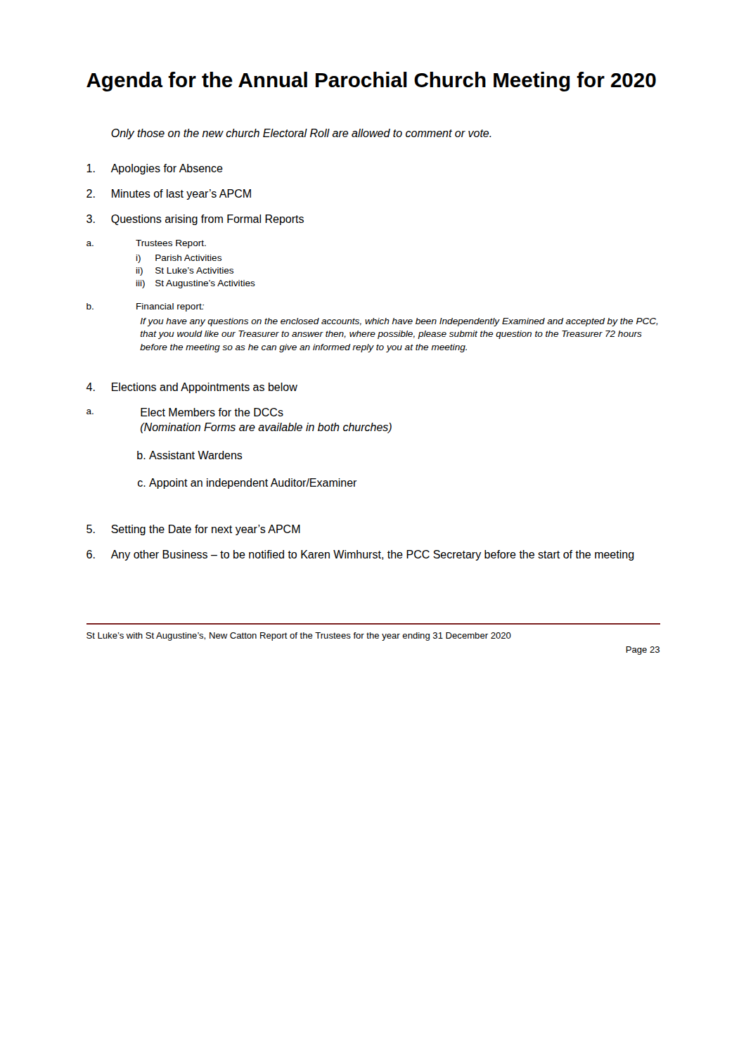Agenda for the Annual Parochial Church Meeting for 2020
Only those on the new church Electoral Roll are allowed to comment or vote.
| 1. | Apologies for Absence |
| 2. | Minutes of last year’s APCM |
| 3. | Questions arising from Formal Reports |
| a. | Trustees Report. i) Parish Activities ii) St Luke’s Activities iii) St Augustine’s Activities |
| b. | Financial report : If you have any questions on the enclosed accounts, which have been Independently Examined and accepted by the PCC, that you would like our Treasurer to answer then, where possible, please submit the question to the Treasurer 72 hours before the meeting so as he can give an informed reply to you at the meeting. |
| 4. | Elections and Appointments as below |
| a. | Elect Members for the DCCs (Nomination Forms are available in both churches) Assistant Wardens Appoint an independent Auditor/Examiner |
| 5. | Setting the Date for next year’s APCM |
| 6. | Any other Business – to be notified to Karen Wimhurst, the PCC Secretary before the start of the meeting |
St Luke’s with St Augustine’s, New Catton Report of the Trustees for the year ending 31 December 2020
Page 23